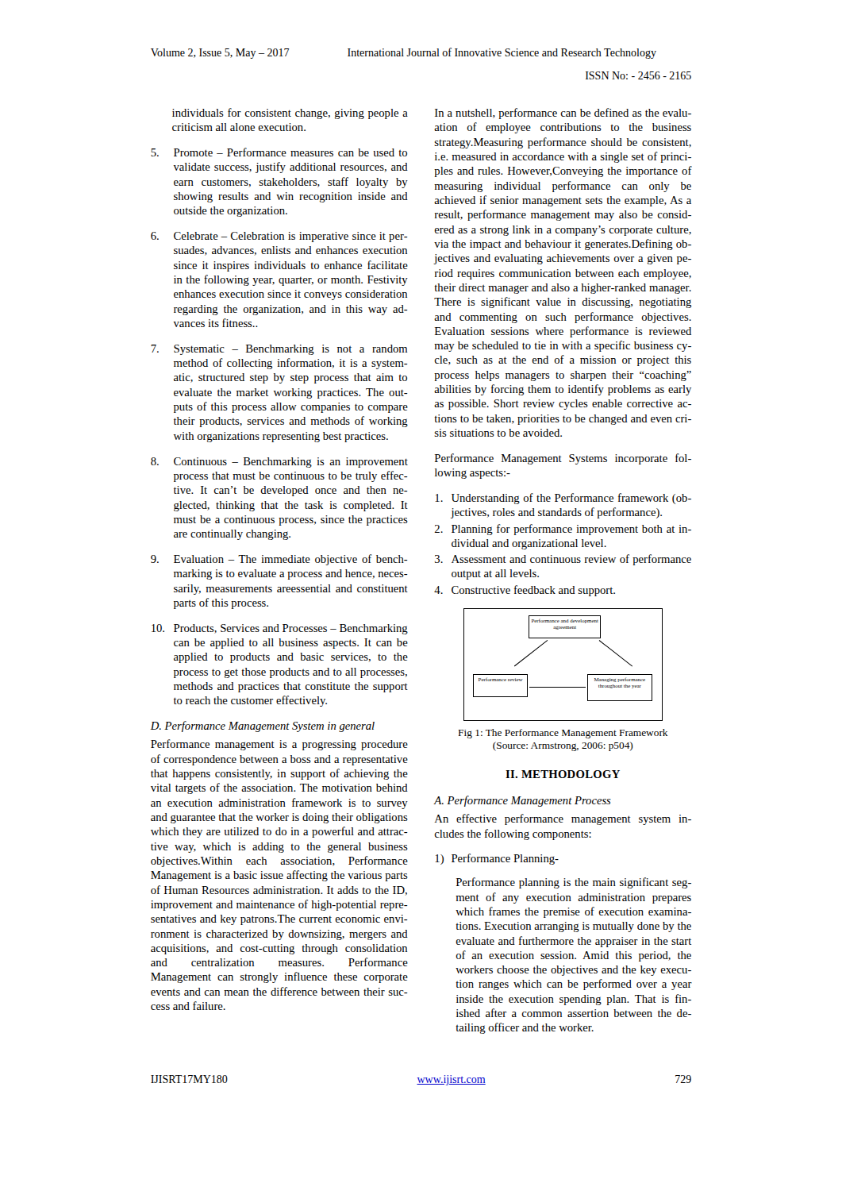Volume 2, Issue 5, May – 2017
International Journal of Innovative Science and Research Technology
ISSN No: - 2456 - 2165
individuals for consistent change, giving people a criticism all alone execution.
5. Promote – Performance measures can be used to validate success, justify additional resources, and earn customers, stakeholders, staff loyalty by showing results and win recognition inside and outside the organization.
6. Celebrate – Celebration is imperative since it persuades, advances, enlists and enhances execution since it inspires individuals to enhance facilitate in the following year, quarter, or month. Festivity enhances execution since it conveys consideration regarding the organization, and in this way advances its fitness..
7. Systematic – Benchmarking is not a random method of collecting information, it is a systematic, structured step by step process that aim to evaluate the market working practices. The outputs of this process allow companies to compare their products, services and methods of working with organizations representing best practices.
8. Continuous – Benchmarking is an improvement process that must be continuous to be truly effective. It can’t be developed once and then neglected, thinking that the task is completed. It must be a continuous process, since the practices are continually changing.
9. Evaluation – The immediate objective of benchmarking is to evaluate a process and hence, necessarily, measurements areessential and constituent parts of this process.
10. Products, Services and Processes – Benchmarking can be applied to all business aspects. It can be applied to products and basic services, to the process to get those products and to all processes, methods and practices that constitute the support to reach the customer effectively.
D. Performance Management System in general
Performance management is a progressing procedure of correspondence between a boss and a representative that happens consistently, in support of achieving the vital targets of the association. The motivation behind an execution administration framework is to survey and guarantee that the worker is doing their obligations which they are utilized to do in a powerful and attractive way, which is adding to the general business objectives.Within each association, Performance Management is a basic issue affecting the various parts of Human Resources administration. It adds to the ID, improvement and maintenance of high-potential representatives and key patrons.The current economic environment is characterized by downsizing, mergers and acquisitions, and cost-cutting through consolidation and centralization measures. Performance Management can strongly influence these corporate events and can mean the difference between their success and failure.
In a nutshell, performance can be defined as the evaluation of employee contributions to the business strategy.Measuring performance should be consistent, i.e. measured in accordance with a single set of principles and rules. However,Conveying the importance of measuring individual performance can only be achieved if senior management sets the example, As a result, performance management may also be considered as a strong link in a company’s corporate culture, via the impact and behaviour it generates.Defining objectives and evaluating achievements over a given period requires communication between each employee, their direct manager and also a higher-ranked manager. There is significant value in discussing, negotiating and commenting on such performance objectives. Evaluation sessions where performance is reviewed may be scheduled to tie in with a specific business cycle, such as at the end of a mission or project this process helps managers to sharpen their “coaching” abilities by forcing them to identify problems as early as possible. Short review cycles enable corrective actions to be taken, priorities to be changed and even crisis situations to be avoided.
Performance Management Systems incorporate following aspects:-
1. Understanding of the Performance framework (objectives, roles and standards of performance).
2. Planning for performance improvement both at individual and organizational level.
3. Assessment and continuous review of performance output at all levels.
4. Constructive feedback and support.
Performance and development agreement
Performance review
Managing performance throughout the year
Fig 1: The Performance Management Framework
(Source: Armstrong, 2006: p504)
II. METHODOLOGY
A. Performance Management Process
An effective performance management system includes the following components:
1) Performance Planning-
Performance planning is the main significant segment of any execution administration prepares which frames the premise of execution examinations. Execution arranging is mutually done by the evaluate and furthermore the appraiser in the start of an execution session. Amid this period, the workers choose the objectives and the key execution ranges which can be performed over a year inside the execution spending plan. That is finished after a common assertion between the detailing officer and the worker.
IJISRT17MY180
www.ijisrt.com
729